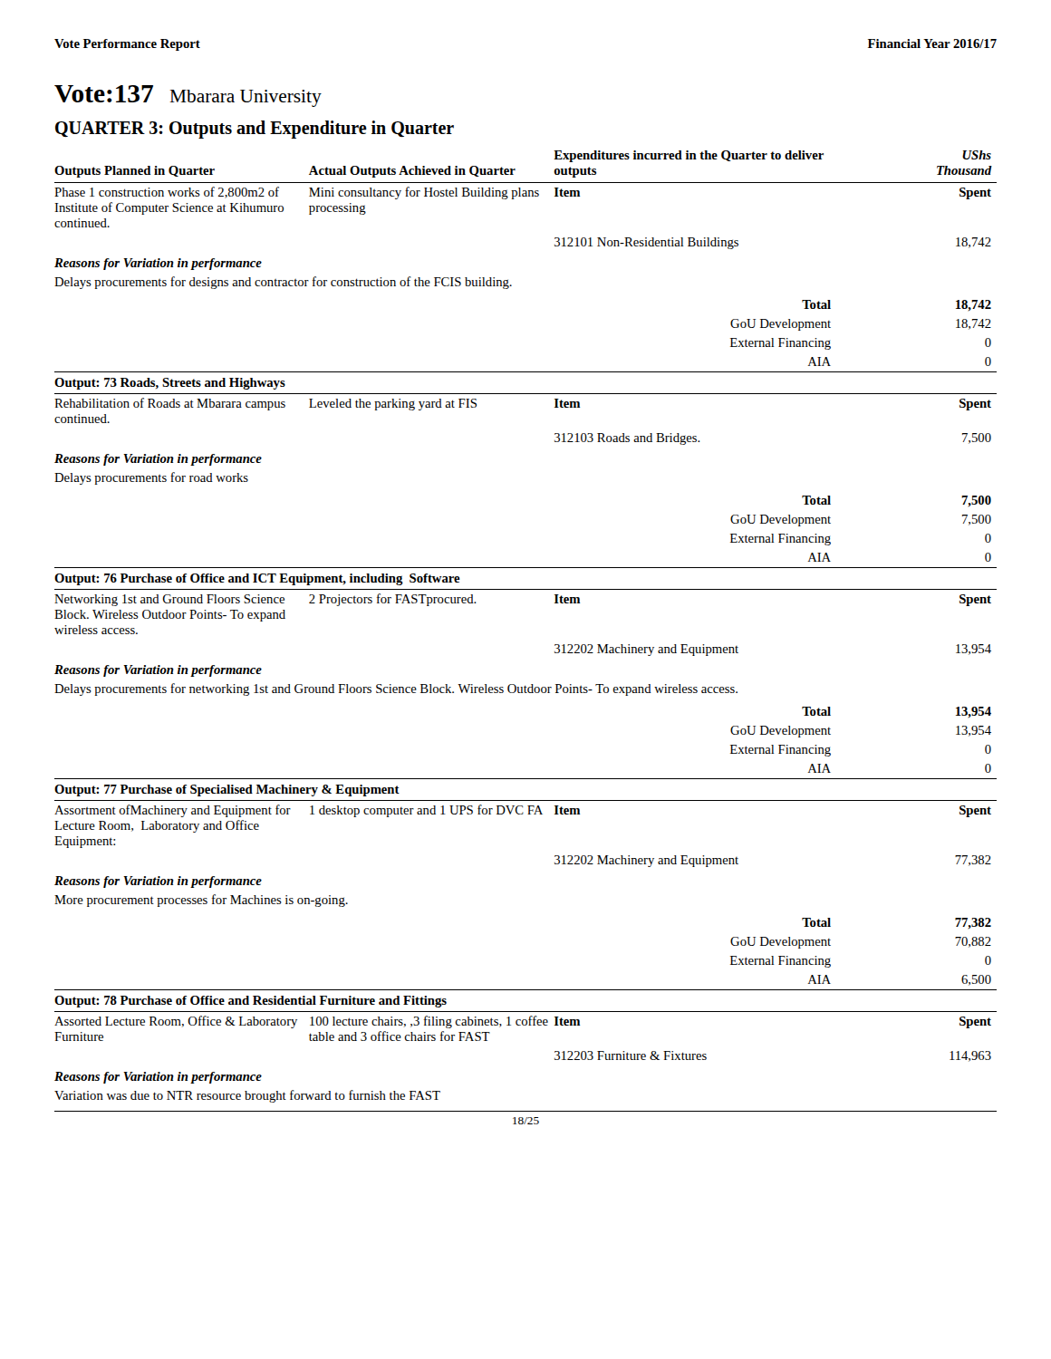Vote Performance Report
Financial Year 2016/17
Vote:137 Mbarara University
QUARTER 3: Outputs and Expenditure in Quarter
| Outputs Planned in Quarter | Actual Outputs Achieved in Quarter | Expenditures incurred in the Quarter to deliver outputs | UShs Thousand |
| Phase 1 construction works of 2,800m2 of Institute of Computer Science at Kihumuro continued. | Mini consultancy for Hostel Building plans processing | Item | Spent |
| | | 312101 Non-Residential Buildings | 18,742 |
| Reasons for Variation in performance |
| Delays procurements for designs and contractor for construction of the FCIS building. |
| | | Total | 18,742 |
| | | GoU Development | 18,742 |
| | | External Financing | 0 |
| | | AIA | 0 |
| Output: 73 Roads, Streets and Highways |
| Rehabilitation of Roads at Mbarara campus continued. | Leveled the parking yard at FIS | Item | Spent |
| | | 312103 Roads and Bridges. | 7,500 |
| Reasons for Variation in performance |
| Delays procurements for road works |
| | | Total | 7,500 |
| | | GoU Development | 7,500 |
| | | External Financing | 0 |
| | | AIA | 0 |
| Output: 76 Purchase of Office and ICT Equipment, including Software |
| Networking 1st and Ground Floors Science Block. Wireless Outdoor Points- To expand wireless access. | 2 Projectors for FASTprocured. | Item | Spent |
| | | 312202 Machinery and Equipment | 13,954 |
| Reasons for Variation in performance |
| Delays procurements for networking 1st and Ground Floors Science Block. Wireless Outdoor Points- To expand wireless access. |
| | | Total | 13,954 |
| | | GoU Development | 13,954 |
| | | External Financing | 0 |
| | | AIA | 0 |
| Output: 77 Purchase of Specialised Machinery & Equipment |
| Assortment ofMachinery and Equipment for Lecture Room, Laboratory and Office Equipment: | 1 desktop computer and 1 UPS for DVC FA | Item | Spent |
| | | 312202 Machinery and Equipment | 77,382 |
| Reasons for Variation in performance |
| More procurement processes for Machines is on-going. |
| | | Total | 77,382 |
| | | GoU Development | 70,882 |
| | | External Financing | 0 |
| | | AIA | 6,500 |
| Output: 78 Purchase of Office and Residential Furniture and Fittings |
| Assorted Lecture Room, Office & Laboratory Furniture | 100 lecture chairs, ,3 filing cabinets, 1 coffee table and 3 office chairs for FAST | Item | Spent |
| | | 312203 Furniture & Fixtures | 114,963 |
| Reasons for Variation in performance |
| Variation was due to NTR resource brought forward to furnish the FAST |
18/25